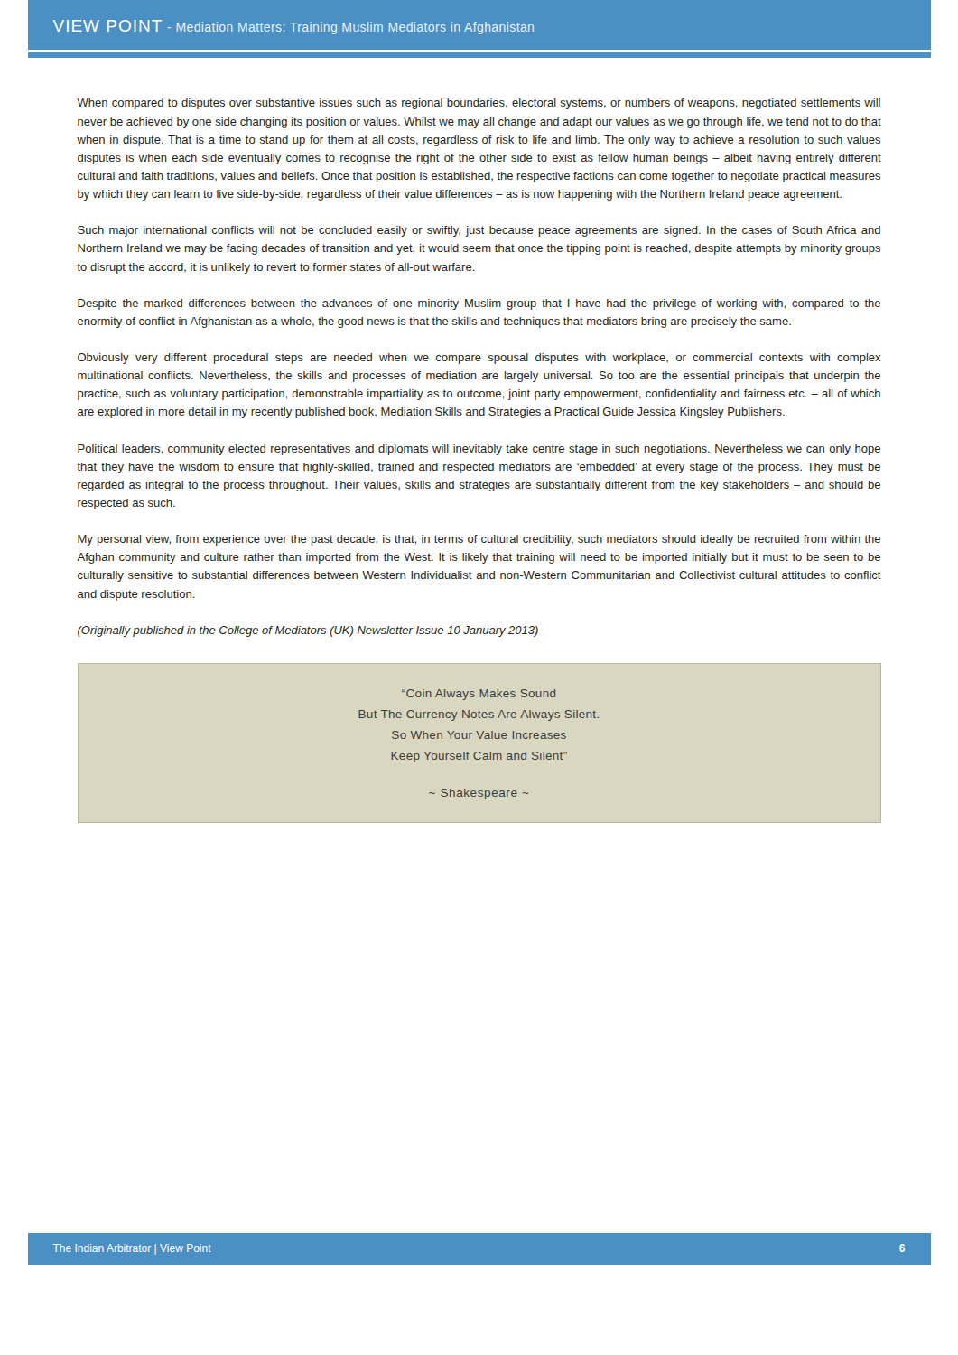VIEW POINT - Mediation Matters: Training Muslim Mediators in Afghanistan
When compared to disputes over substantive issues such as regional boundaries, electoral systems, or numbers of weapons, negotiated settlements will never be achieved by one side changing its position or values. Whilst we may all change and adapt our values as we go through life, we tend not to do that when in dispute. That is a time to stand up for them at all costs, regardless of risk to life and limb. The only way to achieve a resolution to such values disputes is when each side eventually comes to recognise the right of the other side to exist as fellow human beings – albeit having entirely different cultural and faith traditions, values and beliefs. Once that position is established, the respective factions can come together to negotiate practical measures by which they can learn to live side-by-side, regardless of their value differences – as is now happening with the Northern Ireland peace agreement.
Such major international conflicts will not be concluded easily or swiftly, just because peace agreements are signed. In the cases of South Africa and Northern Ireland we may be facing decades of transition and yet, it would seem that once the tipping point is reached, despite attempts by minority groups to disrupt the accord, it is unlikely to revert to former states of all-out warfare.
Despite the marked differences between the advances of one minority Muslim group that I have had the privilege of working with, compared to the enormity of conflict in Afghanistan as a whole, the good news is that the skills and techniques that mediators bring are precisely the same.
Obviously very different procedural steps are needed when we compare spousal disputes with workplace, or commercial contexts with complex multinational conflicts. Nevertheless, the skills and processes of mediation are largely universal. So too are the essential principals that underpin the practice, such as voluntary participation, demonstrable impartiality as to outcome, joint party empowerment, confidentiality and fairness etc. – all of which are explored in more detail in my recently published book, Mediation Skills and Strategies a Practical Guide Jessica Kingsley Publishers.
Political leaders, community elected representatives and diplomats will inevitably take centre stage in such negotiations. Nevertheless we can only hope that they have the wisdom to ensure that highly-skilled, trained and respected mediators are ‘embedded’ at every stage of the process. They must be regarded as integral to the process throughout. Their values, skills and strategies are substantially different from the key stakeholders – and should be respected as such.
My personal view, from experience over the past decade, is that, in terms of cultural credibility, such mediators should ideally be recruited from within the Afghan community and culture rather than imported from the West. It is likely that training will need to be imported initially but it must to be seen to be culturally sensitive to substantial differences between Western Individualist and non-Western Communitarian and Collectivist cultural attitudes to conflict and dispute resolution.
(Originally published in the College of Mediators (UK) Newsletter Issue 10 January 2013)
“Coin Always Makes Sound
But The Currency Notes Are Always Silent.
So When Your Value Increases
Keep Yourself Calm and Silent”
~ Shakespeare ~
The Indian Arbitrator | View Point 6